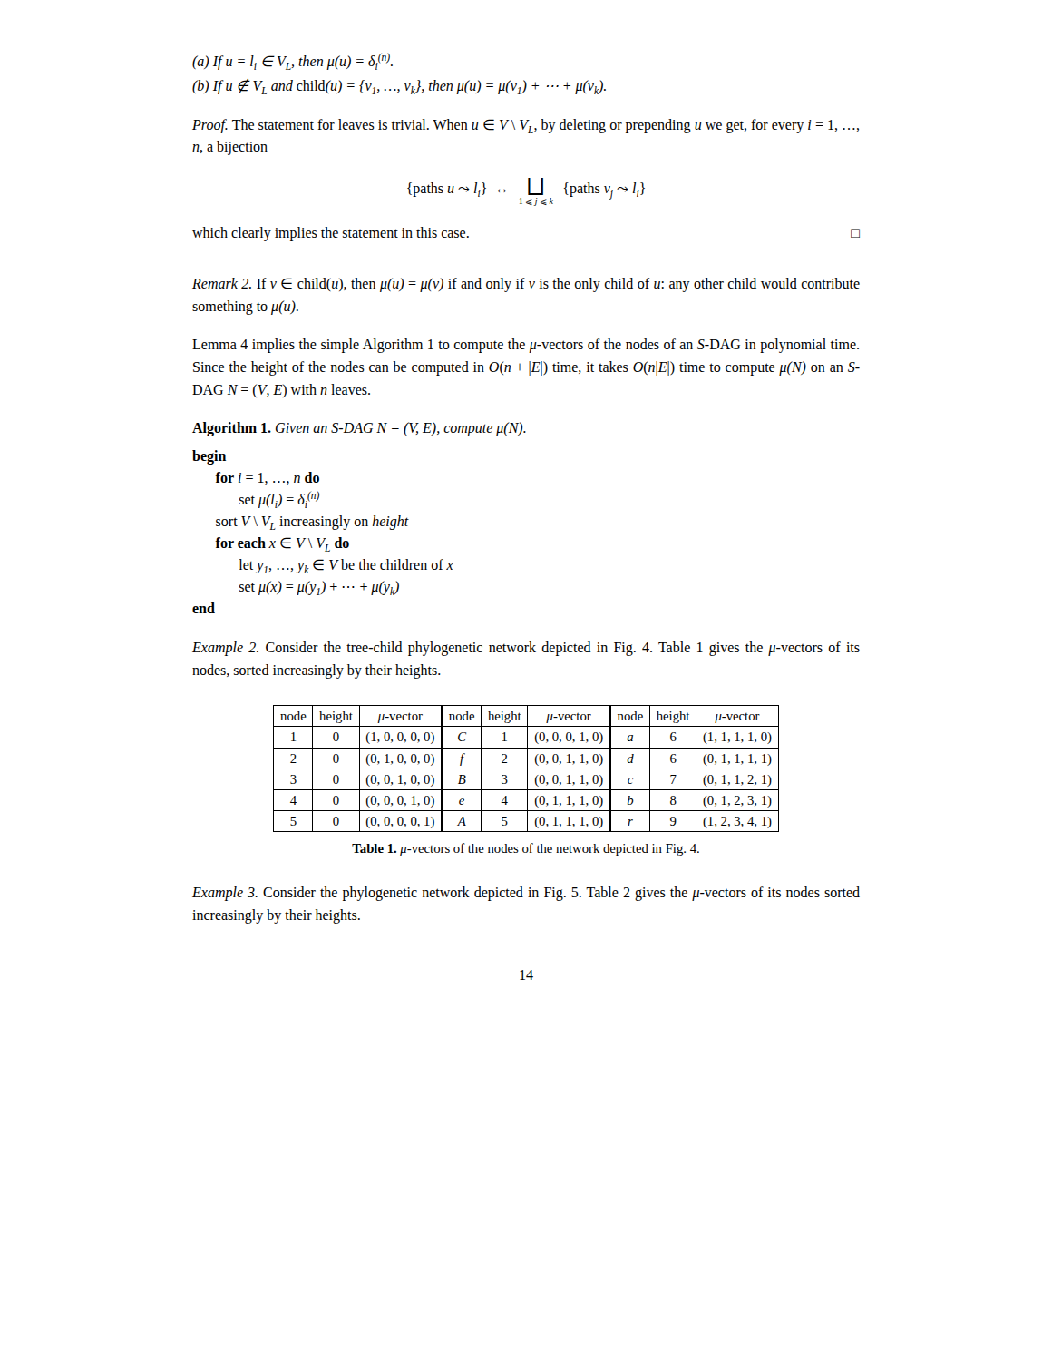(a) If u = li ∈ VL, then μ(u) = δi(n).
(b) If u ∉ VL and child(u) = {v1, …, vk}, then μ(u) = μ(v1) + ⋯ + μ(vk).
Proof. The statement for leaves is trivial. When u ∈ V \ VL, by deleting or prepending u we get, for every i = 1, …, n, a bijection
{paths u ⤳ li} ↔ ⨆1 ⩽ j ⩽ k {paths vj ⤳ li}
which clearly implies the statement in this case. □
Remark 2. If v ∈ child(u), then μ(u) = μ(v) if and only if v is the only child of u: any other child would contribute something to μ(u).
Lemma 4 implies the simple Algorithm 1 to compute the μ-vectors of the nodes of an S-DAG in polynomial time. Since the height of the nodes can be computed in O(n + |E|) time, it takes O(n|E|) time to compute μ(N) on an S-DAG N = (V, E) with n leaves.
Algorithm 1. Given an S-DAG N = (V, E), compute μ(N).
begin
for i = 1, …, n do
set μ(li) = δi(n)
sort V \ VL increasingly on height
for each x ∈ V \ VL do
let y1, …, yk ∈ V be the children of x
set μ(x) = μ(y1) + ⋯ + μ(yk)
end
Example 2. Consider the tree-child phylogenetic network depicted in Fig. 4. Table 1 gives the μ-vectors of its nodes, sorted increasingly by their heights.
| node | height | μ -vector | node | height | μ -vector | node | height | μ -vector |
| --- | --- | --- | --- | --- | --- | --- | --- | --- |
| 1 | 0 | (1, 0, 0, 0, 0) | C | 1 | (0, 0, 0, 1, 0) | a | 6 | (1, 1, 1, 1, 0) |
| 2 | 0 | (0, 1, 0, 0, 0) | f | 2 | (0, 0, 1, 1, 0) | d | 6 | (0, 1, 1, 1, 1) |
| 3 | 0 | (0, 0, 1, 0, 0) | B | 3 | (0, 0, 1, 1, 0) | c | 7 | (0, 1, 1, 2, 1) |
| 4 | 0 | (0, 0, 0, 1, 0) | e | 4 | (0, 1, 1, 1, 0) | b | 8 | (0, 1, 2, 3, 1) |
| 5 | 0 | (0, 0, 0, 0, 1) | A | 5 | (0, 1, 1, 1, 0) | r | 9 | (1, 2, 3, 4, 1) |
Table 1. μ-vectors of the nodes of the network depicted in Fig. 4.
Example 3. Consider the phylogenetic network depicted in Fig. 5. Table 2 gives the μ-vectors of its nodes sorted increasingly by their heights.
14